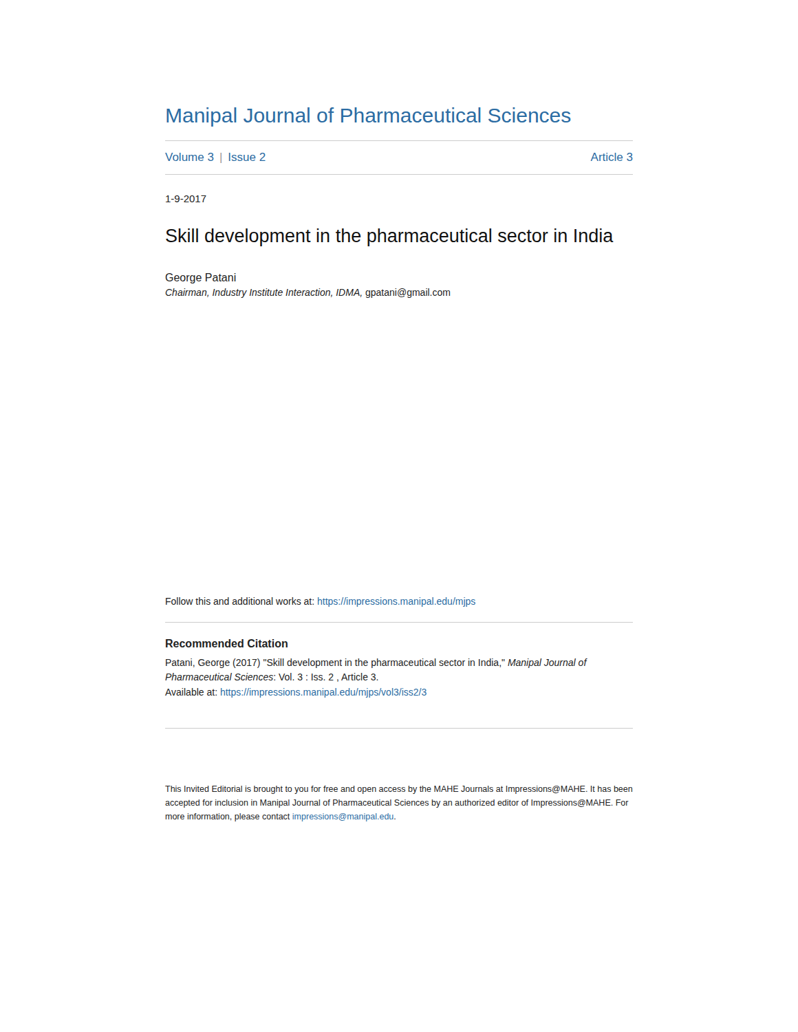Manipal Journal of Pharmaceutical Sciences
Volume 3|Issue 2
Article 3
1-9-2017
Skill development in the pharmaceutical sector in India
George Patani
Chairman, Industry Institute Interaction, IDMA, gpatani@gmail.com
Follow this and additional works at: https://impressions.manipal.edu/mjps
Recommended Citation
Patani, George (2017) "Skill development in the pharmaceutical sector in India," Manipal Journal of Pharmaceutical Sciences: Vol. 3 : Iss. 2 , Article 3.
Available at: https://impressions.manipal.edu/mjps/vol3/iss2/3
This Invited Editorial is brought to you for free and open access by the MAHE Journals at Impressions@MAHE. It has been accepted for inclusion in Manipal Journal of Pharmaceutical Sciences by an authorized editor of Impressions@MAHE. For more information, please contact impressions@manipal.edu.